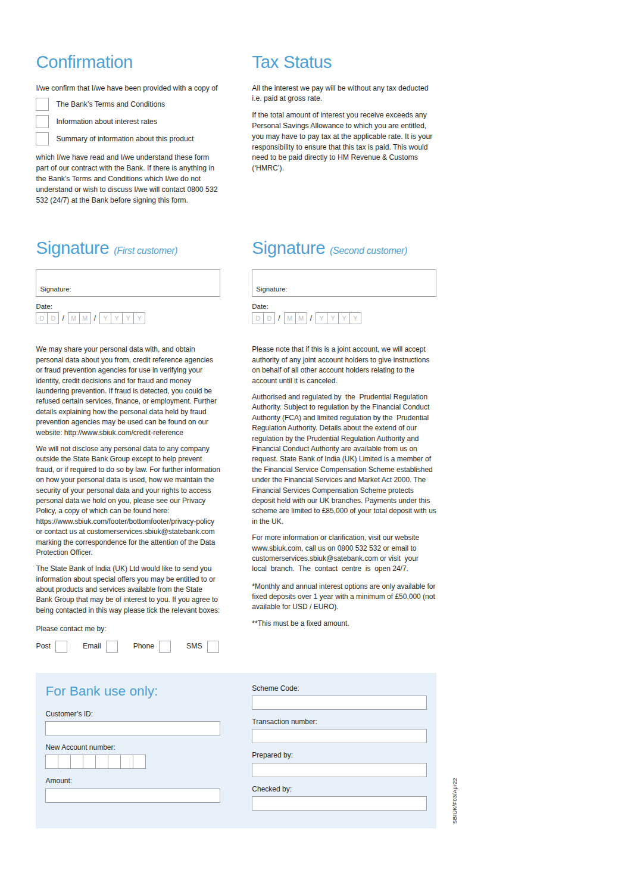Confirmation
I/we confirm that I/we have been provided with a copy of
The Bank’s Terms and Conditions
Information about interest rates
Summary of information about this product
which I/we have read and I/we understand these form part of our contract with the Bank. If there is anything in the Bank’s Terms and Conditions which I/we do not understand or wish to discuss I/we will contact 0800 532 532 (24/7) at the Bank before signing this form.
Tax Status
All the interest we pay will be without any tax deducted i.e. paid at gross rate.
If the total amount of interest you receive exceeds any Personal Savings Allowance to which you are entitled, you may have to pay tax at the applicable rate. It is your responsibility to ensure that this tax is paid. This would need to be paid directly to HM Revenue & Customs (‘HMRC’).
Signature (First customer)
Signature:
Date:
D
D
/
M
M
/
Y
Y
Y
Y
Signature (Second customer)
Signature:
Date:
D
D
/
M
M
/
Y
Y
Y
Y
We may share your personal data with, and obtain personal data about you from, credit reference agencies or fraud prevention agencies for use in verifying your identity, credit decisions and for fraud and money laundering prevention. If fraud is detected, you could be refused certain services, finance, or employment. Further details explaining how the personal data held by fraud prevention agencies may be used can be found on our website: http://www.sbiuk.com/credit-reference
We will not disclose any personal data to any company outside the State Bank Group except to help prevent fraud, or if required to do so by law. For further information on how your personal data is used, how we maintain the security of your personal data and your rights to access personal data we hold on you, please see our Privacy Policy, a copy of which can be found here: https://www.sbiuk.com/footer/bottomfooter/privacy-policy or contact us at customerservices.sbiuk@statebank.com marking the correspondence for the attention of the Data Protection Officer.
The State Bank of India (UK) Ltd would like to send you information about special offers you may be entitled to or about products and services available from the State Bank Group that may be of interest to you. If you agree to being contacted in this way please tick the relevant boxes:
Please contact me by:
Post
Email
Phone
SMS
Please note that if this is a joint account, we will accept authority of any joint account holders to give instructions on behalf of all other account holders relating to the account until it is canceled.
Authorised and regulated by the Prudential Regulation Authority. Subject to regulation by the Financial Conduct Authority (FCA) and limited regulation by the Prudential Regulation Authority. Details about the extend of our regulation by the Prudential Regulation Authority and Financial Conduct Authority are available from us on request. State Bank of India (UK) Limited is a member of the Financial Service Compensation Scheme established under the Financial Services and Market Act 2000. The Financial Services Compensation Scheme protects deposit held with our UK branches. Payments under this scheme are limited to £85,000 of your total deposit with us in the UK.
For more information or clarification, visit our website www.sbiuk.com, call us on 0800 532 532 or email to customerservices.sbiuk@satebank.com or visit your local branch. The contact centre is open 24/7.
*Monthly and annual interest options are only available for fixed deposits over 1 year with a minimum of £50,000 (not available for USD / EURO).
**This must be a fixed amount.
For Bank use only:
Customer’s ID:
New Account number:
Amount:
Scheme Code:
Transaction number:
Prepared by:
Checked by:
SBIUK/F03/Apr22